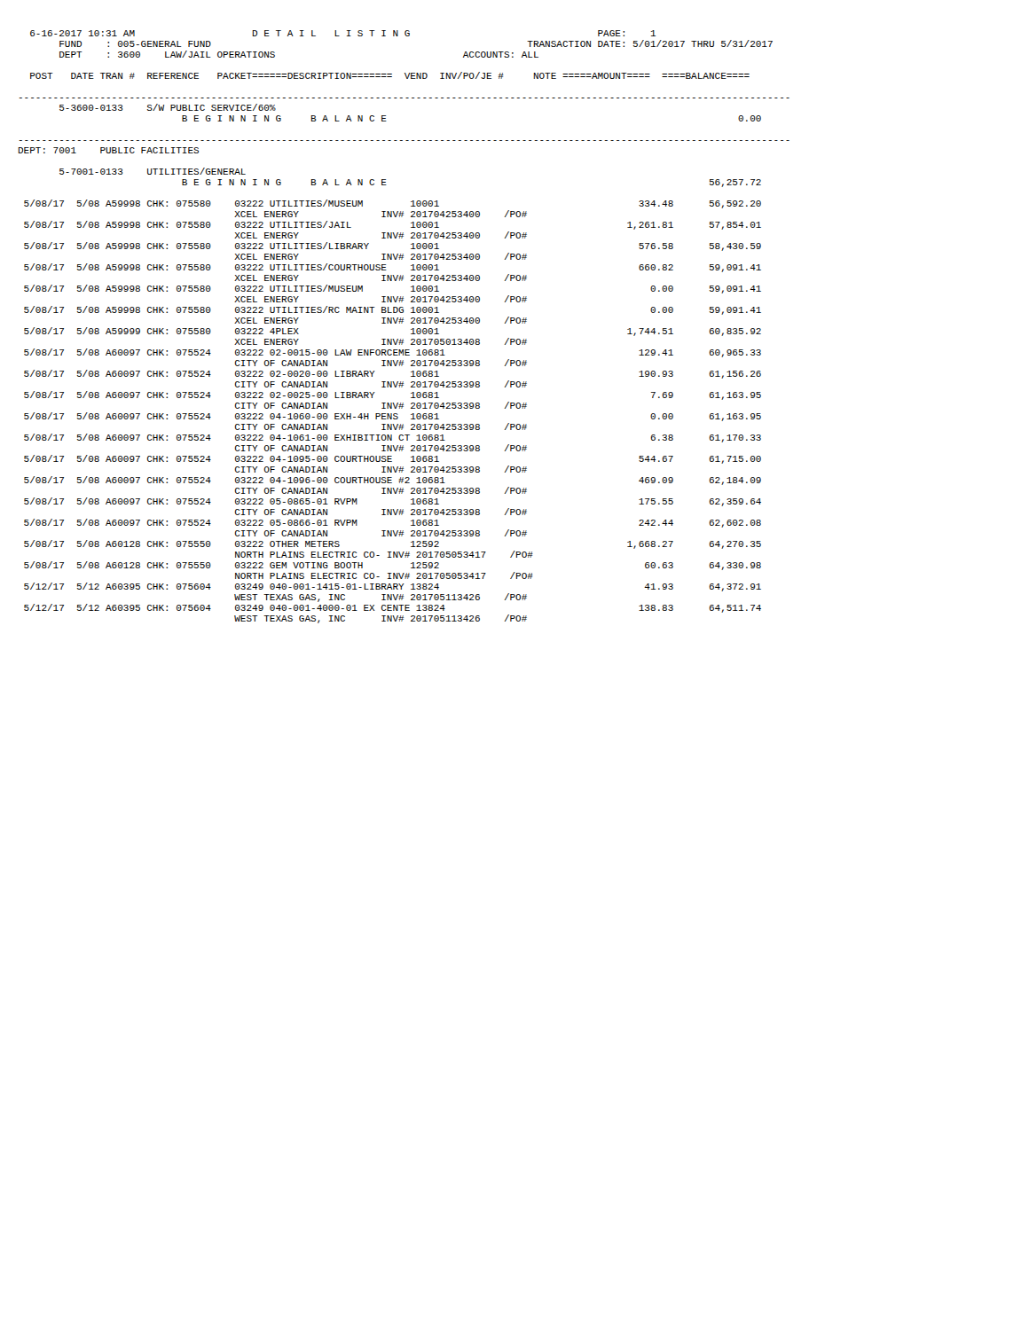6-16-2017 10:31 AM D E T A I L L I S T I N G PAGE: 1 FUND : 005-GENERAL FUND TRANSACTION DATE: 5/01/2017 THRU 5/31/2017 DEPT : 3600 LAW/JAIL OPERATIONS ACCOUNTS: ALL POST DATE TRAN # REFERENCE PACKET======DESCRIPTION======= VEND INV/PO/JE # NOTE =====AMOUNT==== ====BALANCE==== ------------------------------------------------------------------------------------------------------------------------------------ 5-3600-0133 S/W PUBLIC SERVICE/60% B E G I N N I N G B A L A N C E 0.00 ------------------------------------------------------------------------------------------------------------------------------------ DEPT: 7001 PUBLIC FACILITIES 5-7001-0133 UTILITIES/GENERAL B E G I N N I N G B A L A N C E 56,257.72 5/08/17 5/08 A59998 CHK: 075580 03222 UTILITIES/MUSEUM 10001 334.48 56,592.20 XCEL ENERGY INV# 201704253400 /PO# 5/08/17 5/08 A59998 CHK: 075580 03222 UTILITIES/JAIL 10001 1,261.81 57,854.01 XCEL ENERGY INV# 201704253400 /PO# 5/08/17 5/08 A59998 CHK: 075580 03222 UTILITIES/LIBRARY 10001 576.58 58,430.59 XCEL ENERGY INV# 201704253400 /PO# 5/08/17 5/08 A59998 CHK: 075580 03222 UTILITIES/COURTHOUSE 10001 660.82 59,091.41 XCEL ENERGY INV# 201704253400 /PO# 5/08/17 5/08 A59998 CHK: 075580 03222 UTILITIES/MUSEUM 10001 0.00 59,091.41 XCEL ENERGY INV# 201704253400 /PO# 5/08/17 5/08 A59998 CHK: 075580 03222 UTILITIES/RC MAINT BLDG 10001 0.00 59,091.41 XCEL ENERGY INV# 201704253400 /PO# 5/08/17 5/08 A59999 CHK: 075580 03222 4PLEX 10001 1,744.51 60,835.92 XCEL ENERGY INV# 201705013408 /PO# 5/08/17 5/08 A60097 CHK: 075524 03222 02-0015-00 LAW ENFORCEME 10681 129.41 60,965.33 CITY OF CANADIAN INV# 201704253398 /PO# 5/08/17 5/08 A60097 CHK: 075524 03222 02-0020-00 LIBRARY 10681 190.93 61,156.26 CITY OF CANADIAN INV# 201704253398 /PO# 5/08/17 5/08 A60097 CHK: 075524 03222 02-0025-00 LIBRARY 10681 7.69 61,163.95 CITY OF CANADIAN INV# 201704253398 /PO# 5/08/17 5/08 A60097 CHK: 075524 03222 04-1060-00 EXH-4H PENS 10681 0.00 61,163.95 CITY OF CANADIAN INV# 201704253398 /PO# 5/08/17 5/08 A60097 CHK: 075524 03222 04-1061-00 EXHIBITION CT 10681 6.38 61,170.33 CITY OF CANADIAN INV# 201704253398 /PO# 5/08/17 5/08 A60097 CHK: 075524 03222 04-1095-00 COURTHOUSE 10681 544.67 61,715.00 CITY OF CANADIAN INV# 201704253398 /PO# 5/08/17 5/08 A60097 CHK: 075524 03222 04-1096-00 COURTHOUSE #2 10681 469.09 62,184.09 CITY OF CANADIAN INV# 201704253398 /PO# 5/08/17 5/08 A60097 CHK: 075524 03222 05-0865-01 RVPM 10681 175.55 62,359.64 CITY OF CANADIAN INV# 201704253398 /PO# 5/08/17 5/08 A60097 CHK: 075524 03222 05-0866-01 RVPM 10681 242.44 62,602.08 CITY OF CANADIAN INV# 201704253398 /PO# 5/08/17 5/08 A60128 CHK: 075550 03222 OTHER METERS 12592 1,668.27 64,270.35 NORTH PLAINS ELECTRIC CO- INV# 201705053417 /PO# 5/08/17 5/08 A60128 CHK: 075550 03222 GEM VOTING BOOTH 12592 60.63 64,330.98 NORTH PLAINS ELECTRIC CO- INV# 201705053417 /PO# 5/12/17 5/12 A60395 CHK: 075604 03249 040-001-1415-01-LIBRARY 13824 41.93 64,372.91 WEST TEXAS GAS, INC INV# 201705113426 /PO# 5/12/17 5/12 A60395 CHK: 075604 03249 040-001-4000-01 EX CENTE 13824 138.83 64,511.74 WEST TEXAS GAS, INC INV# 201705113426 /PO#